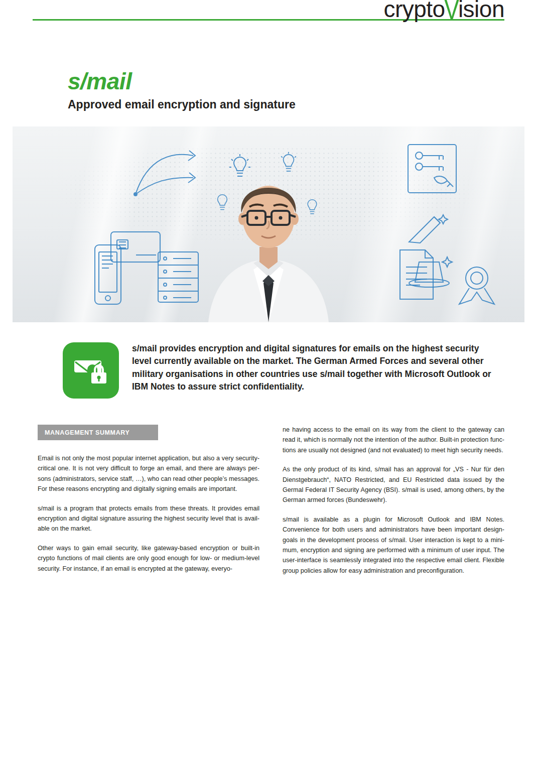cryptoVision
s/mail
Approved email encryption and signature
s/mail provides encryption and digital signatures for emails on the highest security level currently available on the market. The German Armed Forces and several other military organisations in other countries use s/mail together with Microsoft Outlook or IBM Notes to assure strict confidentiality.
MANAGEMENT SUMMARY
Email is not only the most popular internet application, but also a very security-critical one. It is not very difficult to forge an email, and there are always persons (administrators, service staff, …), who can read other people’s messages. For these reasons encrypting and digitally signing emails are important.
s/mail is a program that protects emails from these threats. It provides email encryption and digital signature assuring the highest security level that is available on the market.
Other ways to gain email security, like gateway-based encryption or built-in crypto functions of mail clients are only good enough for low- or medium-level security. For instance, if an email is encrypted at the gateway, everyo-
ne having access to the email on its way from the client to the gateway can read it, which is normally not the intention of the author. Built-in protection functions are usually not designed (and not evaluated) to meet high security needs.
As the only product of its kind, s/mail has an approval for „VS - Nur für den Dienstgebrauch“, NATO Restricted, and EU Restricted data issued by the Germal Federal IT Security Agency (BSI). s/mail is used, among others, by the German armed forces (Bundeswehr).
s/mail is available as a plugin for Microsoft Outlook and IBM Notes. Convenience for both users and administrators have been important design-goals in the development process of s/mail. User interaction is kept to a minimum, encryption and signing are performed with a minimum of user input. The user-interface is seamlessly integrated into the respective email client. Flexible group policies allow for easy administration and preconfiguration.